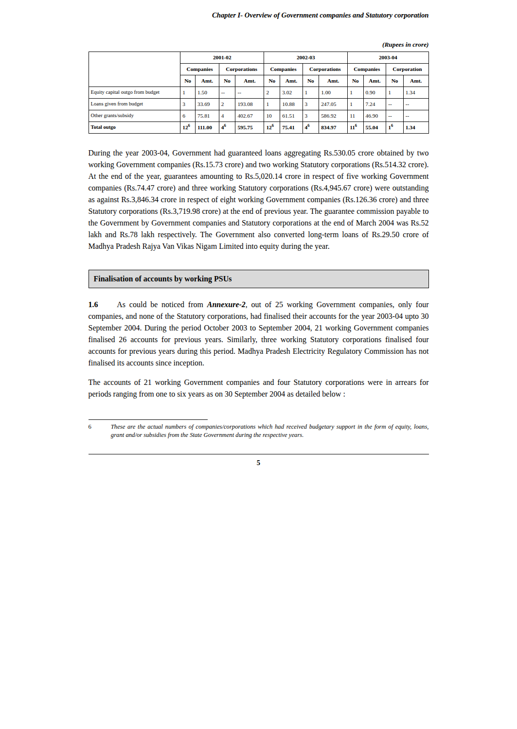Chapter I- Overview of Government companies and Statutory corporation
(Rupees in crore)
| | 2001-02 | 2002-03 | 2003-04 |
| --- | --- | --- | --- |
| Companies | Corporations | Companies | Corporations | Companies | Corporation |
| No | Amt. | No | Amt. | No | Amt. | No | Amt. | No | Amt. | No | Amt. |
| Equity capital outgo from budget | 1 | 1.50 | -- | -- | 2 | 3.02 | 1 | 1.00 | 1 | 0.90 | 1 | 1.34 |
| Loans given from budget | 3 | 33.69 | 2 | 193.08 | 1 | 10.88 | 3 | 247.05 | 1 | 7.24 | -- | -- |
| Other grants/subsidy | 6 | 75.81 | 4 | 402.67 | 10 | 61.51 | 3 | 586.92 | 11 | 46.90 | -- | -- |
| Total outgo | 12 6 | 111.00 | 4 6 | 595.75 | 12 6 | 75.41 | 4 6 | 834.97 | 11 6 | 55.04 | 1 6 | 1.34 |
During the year 2003-04, Government had guaranteed loans aggregating Rs.530.05 crore obtained by two working Government companies (Rs.15.73 crore) and two working Statutory corporations (Rs.514.32 crore). At the end of the year, guarantees amounting to Rs.5,020.14 crore in respect of five working Government companies (Rs.74.47 crore) and three working Statutory corporations (Rs.4,945.67 crore) were outstanding as against Rs.3,846.34 crore in respect of eight working Government companies (Rs.126.36 crore) and three Statutory corporations (Rs.3,719.98 crore) at the end of previous year. The guarantee commission payable to the Government by Government companies and Statutory corporations at the end of March 2004 was Rs.52 lakh and Rs.78 lakh respectively. The Government also converted long-term loans of Rs.29.50 crore of Madhya Pradesh Rajya Van Vikas Nigam Limited into equity during the year.
Finalisation of accounts by working PSUs
1.6 As could be noticed from Annexure-2, out of 25 working Government companies, only four companies, and none of the Statutory corporations, had finalised their accounts for the year 2003-04 upto 30 September 2004. During the period October 2003 to September 2004, 21 working Government companies finalised 26 accounts for previous years. Similarly, three working Statutory corporations finalised four accounts for previous years during this period. Madhya Pradesh Electricity Regulatory Commission has not finalised its accounts since inception.
The accounts of 21 working Government companies and four Statutory corporations were in arrears for periods ranging from one to six years as on 30 September 2004 as detailed below :
6
These are the actual numbers of companies/corporations which had received budgetary support in the form of equity, loans, grant and/or subsidies from the State Government during the respective years.
5